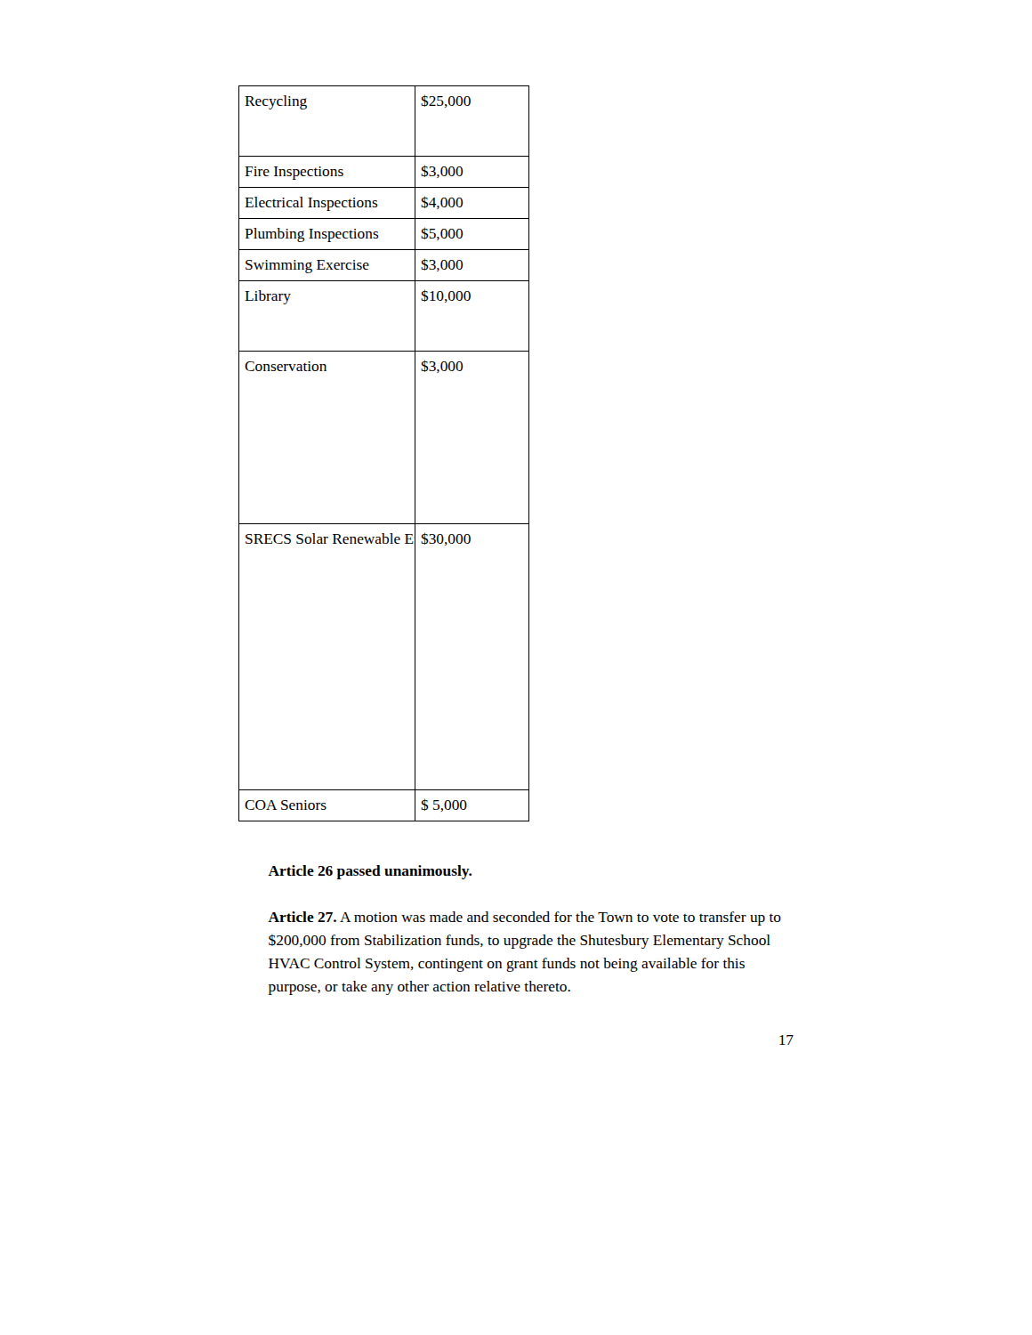| Recycling | $25,000 |
| Fire Inspections | $3,000 |
| Electrical Inspections | $4,000 |
| Plumbing Inspections | $5,000 |
| Swimming Exercise | $3,000 |
| Library | $10,000 |
| Conservation | $3,000 |
| SRECS Solar Renewable Energy Certificates | $30,000 |
| COA Seniors | $ 5,000 |
Article 26 passed unanimously.
Article 27. A motion was made and seconded for the Town to vote to transfer up to $200,000 from Stabilization funds, to upgrade the Shutesbury Elementary School HVAC Control System, contingent on grant funds not being available for this purpose, or take any other action relative thereto.
17